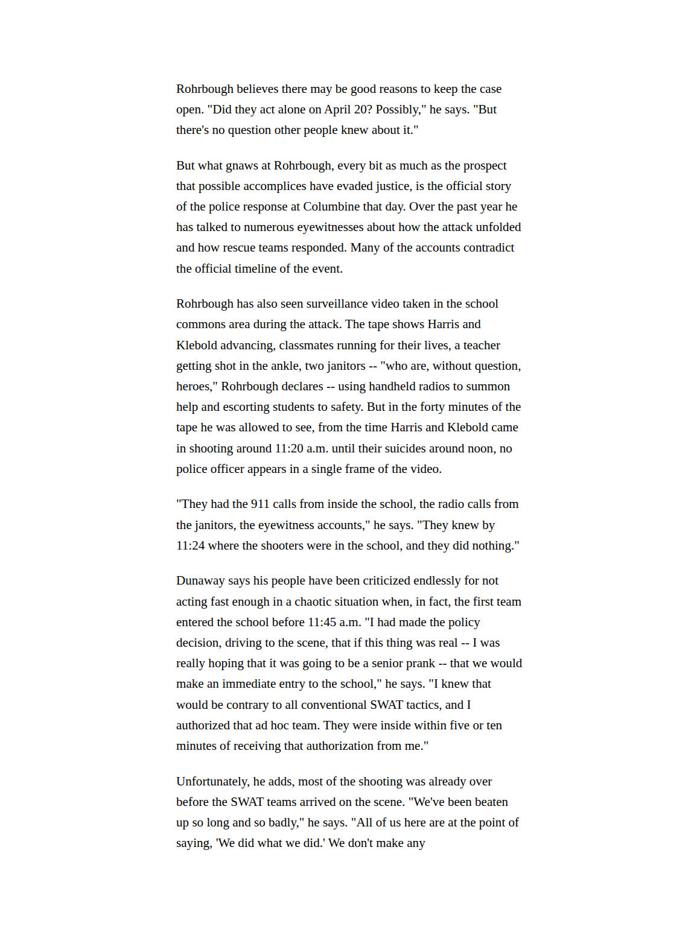Rohrbough believes there may be good reasons to keep the case open. "Did they act alone on April 20? Possibly," he says. "But there's no question other people knew about it."
But what gnaws at Rohrbough, every bit as much as the prospect that possible accomplices have evaded justice, is the official story of the police response at Columbine that day. Over the past year he has talked to numerous eyewitnesses about how the attack unfolded and how rescue teams responded. Many of the accounts contradict the official timeline of the event.
Rohrbough has also seen surveillance video taken in the school commons area during the attack. The tape shows Harris and Klebold advancing, classmates running for their lives, a teacher getting shot in the ankle, two janitors -- "who are, without question, heroes," Rohrbough declares -- using handheld radios to summon help and escorting students to safety. But in the forty minutes of the tape he was allowed to see, from the time Harris and Klebold came in shooting around 11:20 a.m. until their suicides around noon, no police officer appears in a single frame of the video.
"They had the 911 calls from inside the school, the radio calls from the janitors, the eyewitness accounts," he says. "They knew by 11:24 where the shooters were in the school, and they did nothing."
Dunaway says his people have been criticized endlessly for not acting fast enough in a chaotic situation when, in fact, the first team entered the school before 11:45 a.m. "I had made the policy decision, driving to the scene, that if this thing was real -- I was really hoping that it was going to be a senior prank -- that we would make an immediate entry to the school," he says. "I knew that would be contrary to all conventional SWAT tactics, and I authorized that ad hoc team. They were inside within five or ten minutes of receiving that authorization from me."
Unfortunately, he adds, most of the shooting was already over before the SWAT teams arrived on the scene. "We've been beaten up so long and so badly," he says. "All of us here are at the point of saying, 'We did what we did.' We don't make any